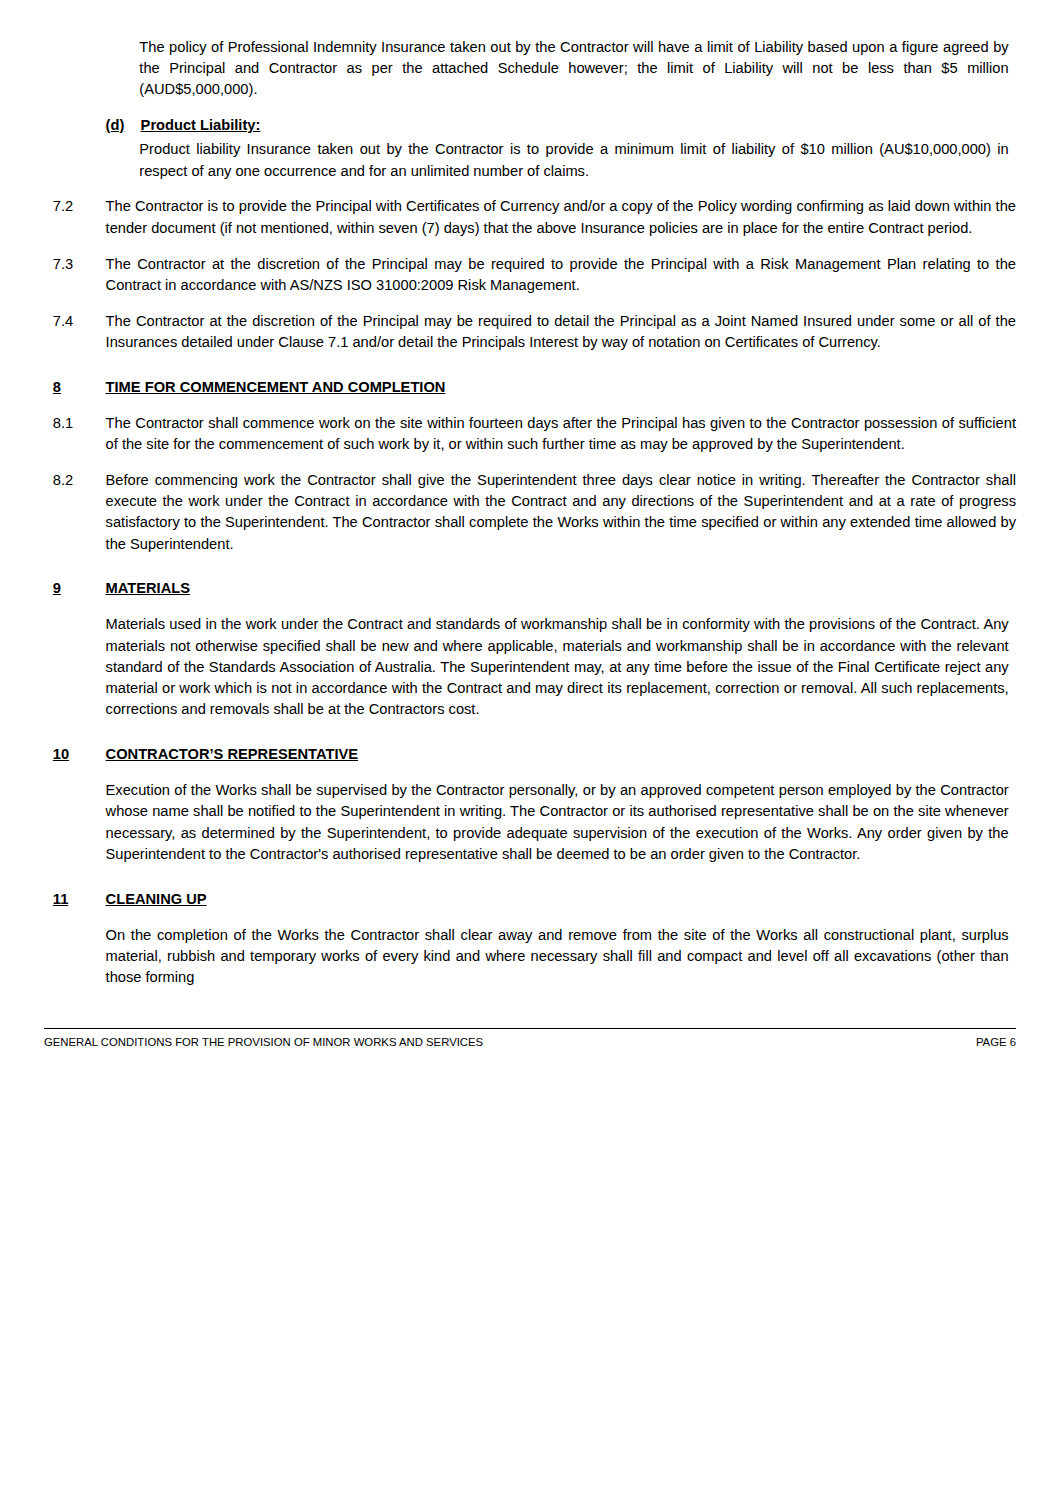The policy of Professional Indemnity Insurance taken out by the Contractor will have a limit of Liability based upon a figure agreed by the Principal and Contractor as per the attached Schedule however; the limit of Liability will not be less than $5 million (AUD$5,000,000).
(d) Product Liability:
Product liability Insurance taken out by the Contractor is to provide a minimum limit of liability of $10 million (AU$10,000,000) in respect of any one occurrence and for an unlimited number of claims.
7.2
The Contractor is to provide the Principal with Certificates of Currency and/or a copy of the Policy wording confirming as laid down within the tender document (if not mentioned, within seven (7) days) that the above Insurance policies are in place for the entire Contract period.
7.3
The Contractor at the discretion of the Principal may be required to provide the Principal with a Risk Management Plan relating to the Contract in accordance with AS/NZS ISO 31000:2009 Risk Management.
7.4
The Contractor at the discretion of the Principal may be required to detail the Principal as a Joint Named Insured under some or all of the Insurances detailed under Clause 7.1 and/or detail the Principals Interest by way of notation on Certificates of Currency.
8 TIME FOR COMMENCEMENT AND COMPLETION
8.1
The Contractor shall commence work on the site within fourteen days after the Principal has given to the Contractor possession of sufficient of the site for the commencement of such work by it, or within such further time as may be approved by the Superintendent.
8.2
Before commencing work the Contractor shall give the Superintendent three days clear notice in writing. Thereafter the Contractor shall execute the work under the Contract in accordance with the Contract and any directions of the Superintendent and at a rate of progress satisfactory to the Superintendent. The Contractor shall complete the Works within the time specified or within any extended time allowed by the Superintendent.
9 MATERIALS
Materials used in the work under the Contract and standards of workmanship shall be in conformity with the provisions of the Contract. Any materials not otherwise specified shall be new and where applicable, materials and workmanship shall be in accordance with the relevant standard of the Standards Association of Australia. The Superintendent may, at any time before the issue of the Final Certificate reject any material or work which is not in accordance with the Contract and may direct its replacement, correction or removal. All such replacements, corrections and removals shall be at the Contractors cost.
10 CONTRACTOR’S REPRESENTATIVE
Execution of the Works shall be supervised by the Contractor personally, or by an approved competent person employed by the Contractor whose name shall be notified to the Superintendent in writing. The Contractor or its authorised representative shall be on the site whenever necessary, as determined by the Superintendent, to provide adequate supervision of the execution of the Works. Any order given by the Superintendent to the Contractor's authorised representative shall be deemed to be an order given to the Contractor.
11 CLEANING UP
On the completion of the Works the Contractor shall clear away and remove from the site of the Works all constructional plant, surplus material, rubbish and temporary works of every kind and where necessary shall fill and compact and level off all excavations (other than those forming
General Conditions for the Provision of Minor Works and Services
Page 6